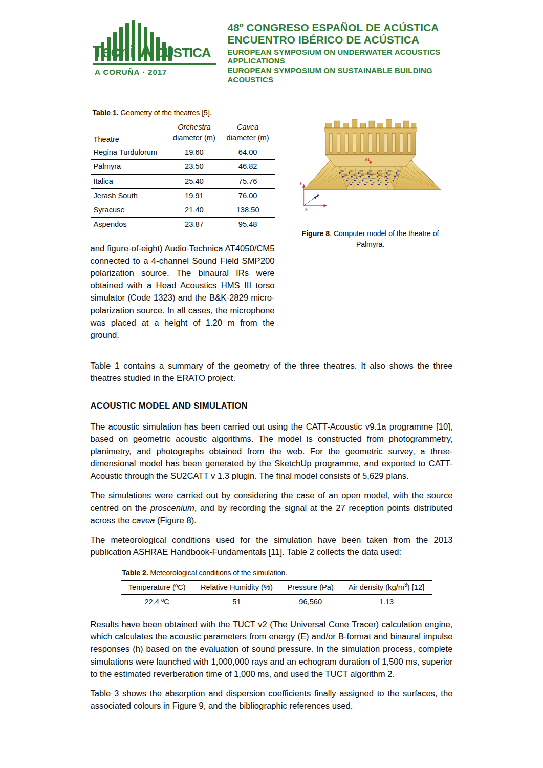Tecni A CUSTICA A CORUÑA · 2017
48º CONGRESO ESPAÑOL DE ACÚSTICA
ENCUENTRO IBÉRICO DE ACÚSTICA
EUROPEAN SYMPOSIUM ON UNDERWATER ACOUSTICS
APPLICATIONS
EUROPEAN SYMPOSIUM ON SUSTAINABLE BUILDING
ACOUSTICS
Table 1. Geometry of the theatres [5].
| Theatre | Orchestra | Cavea |
| --- | --- | --- |
| diameter (m) | diameter (m) |
| Regina Turdulorum | 19.60 | 64.00 |
| Palmyra | 23.50 | 46.82 |
| Italica | 25.40 | 75.76 |
| Jerash South | 19.91 | 76.00 |
| Syracuse | 21.40 | 138.50 |
| Aspendos | 23.87 | 95.48 |
and figure-of-eight) Audio-Technica AT4050/CM5 connected to a 4-channel Sound Field SMP200 polarization source. The binaural IRs were obtained with a Head Acoustics HMS III torso simulator (Code 1323) and the B&K-2829 micro-polarization source. In all cases, the microphone was placed at a height of 1.20 m from the ground.
A1 R1R2R3 R4R5R6 R7R8R9 R10R11R12 R13 R14R15R16 R17R18R19 R20 R21R22R23 R24R25R26 R27 z x y
Figure 8. Computer model of the theatre of Palmyra.
Table 1 contains a summary of the geometry of the three theatres. It also shows the three theatres studied in the ERATO project.
ACOUSTIC MODEL AND SIMULATION
The acoustic simulation has been carried out using the CATT-Acoustic v9.1a programme [10], based on geometric acoustic algorithms. The model is constructed from photogrammetry, planimetry, and photographs obtained from the web. For the geometric survey, a three-dimensional model has been generated by the SketchUp programme, and exported to CATT-Acoustic through the SU2CATT v 1.3 plugin. The final model consists of 5,629 plans.
The simulations were carried out by considering the case of an open model, with the source centred on the proscenium, and by recording the signal at the 27 reception points distributed across the cavea (Figure 8).
The meteorological conditions used for the simulation have been taken from the 2013 publication ASHRAE Handbook-Fundamentals [11]. Table 2 collects the data used:
Table 2. Meteorological conditions of the simulation.
| Temperature (ºC) | Relative Humidity (%) | Pressure (Pa) | Air density (kg/m 3 ) [12] |
| --- | --- | --- | --- |
| 22.4 ºC | 51 | 96,560 | 1.13 |
Results have been obtained with the TUCT v2 (The Universal Cone Tracer) calculation engine, which calculates the acoustic parameters from energy (E) and/or B-format and binaural impulse responses (h) based on the evaluation of sound pressure. In the simulation process, complete simulations were launched with 1,000,000 rays and an echogram duration of 1,500 ms, superior to the estimated reverberation time of 1,000 ms, and used the TUCT algorithm 2.
Table 3 shows the absorption and dispersion coefficients finally assigned to the surfaces, the associated colours in Figure 9, and the bibliographic references used.